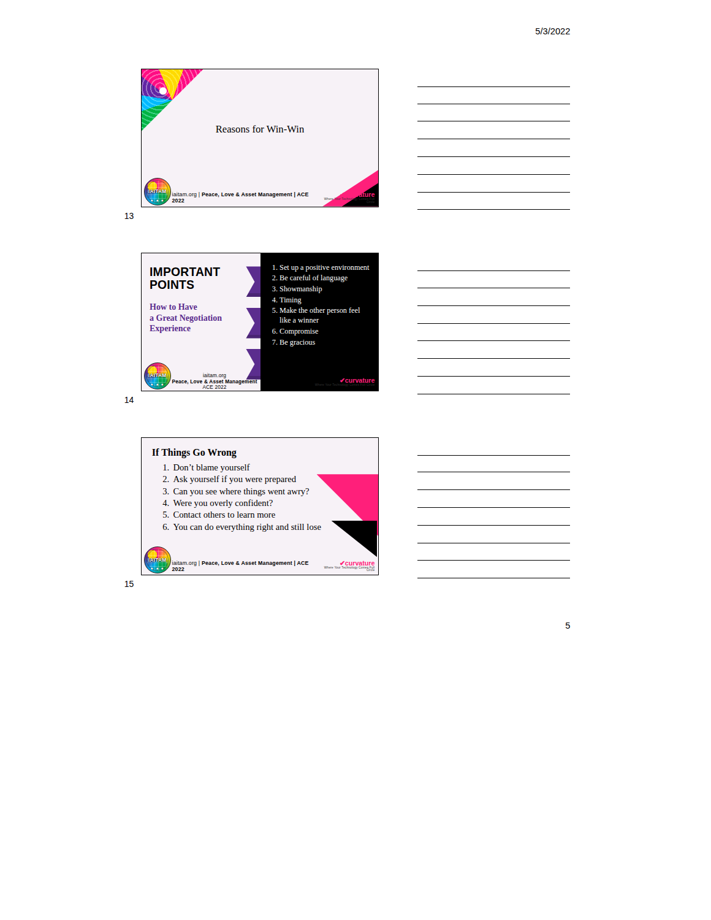5/3/2022
Reasons for Win-Win
IAITAM★ ★ ★
iaitam.org | Peace, Love & Asset Management | ACE 2022
✔curvatureWhere Your Technology Comes Full Circle
13
IMPORTANT
POINTS
How to Have
a Great Negotiation
Experience
Set up a positive environment
Be careful of language
Showmanship
Timing
Make the other person feel like a winner
Compromise
Be gracious
IAITAM★ ★ ★
iaitam.org
Peace, Love & Asset Management
ACE 2022
✔curvatureWhere Your Technology Comes Full Circle
14
If Things Go Wrong
Don’t blame yourself
Ask yourself if you were prepared
Can you see where things went awry?
Were you overly confident?
Contact others to learn more
You can do everything right and still lose
IAITAM★ ★ ★
iaitam.org | Peace, Love & Asset Management | ACE 2022
✔curvatureWhere Your Technology Comes Full Circle
15
5